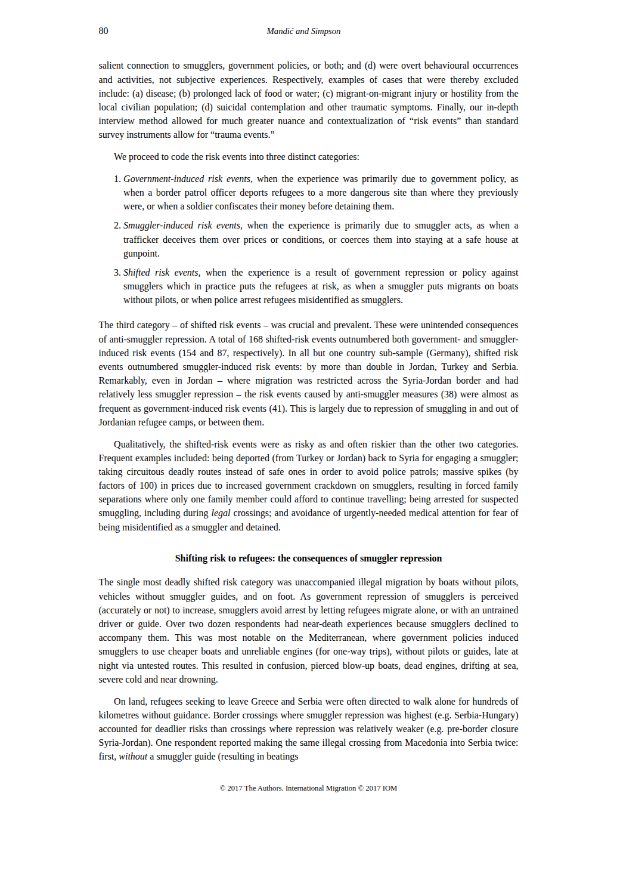80 Mandić and Simpson
salient connection to smugglers, government policies, or both; and (d) were overt behavioural occurrences and activities, not subjective experiences. Respectively, examples of cases that were thereby excluded include: (a) disease; (b) prolonged lack of food or water; (c) migrant-on-migrant injury or hostility from the local civilian population; (d) suicidal contemplation and other traumatic symptoms. Finally, our in-depth interview method allowed for much greater nuance and contextualization of “risk events” than standard survey instruments allow for “trauma events.”
We proceed to code the risk events into three distinct categories:
Government-induced risk events, when the experience was primarily due to government policy, as when a border patrol officer deports refugees to a more dangerous site than where they previously were, or when a soldier confiscates their money before detaining them.
Smuggler-induced risk events, when the experience is primarily due to smuggler acts, as when a trafficker deceives them over prices or conditions, or coerces them into staying at a safe house at gunpoint.
Shifted risk events, when the experience is a result of government repression or policy against smugglers which in practice puts the refugees at risk, as when a smuggler puts migrants on boats without pilots, or when police arrest refugees misidentified as smugglers.
The third category – of shifted risk events – was crucial and prevalent. These were unintended consequences of anti-smuggler repression. A total of 168 shifted-risk events outnumbered both government- and smuggler-induced risk events (154 and 87, respectively). In all but one country sub-sample (Germany), shifted risk events outnumbered smuggler-induced risk events: by more than double in Jordan, Turkey and Serbia. Remarkably, even in Jordan – where migration was restricted across the Syria-Jordan border and had relatively less smuggler repression – the risk events caused by anti-smuggler measures (38) were almost as frequent as government-induced risk events (41). This is largely due to repression of smuggling in and out of Jordanian refugee camps, or between them.
Qualitatively, the shifted-risk events were as risky as and often riskier than the other two categories. Frequent examples included: being deported (from Turkey or Jordan) back to Syria for engaging a smuggler; taking circuitous deadly routes instead of safe ones in order to avoid police patrols; massive spikes (by factors of 100) in prices due to increased government crackdown on smugglers, resulting in forced family separations where only one family member could afford to continue travelling; being arrested for suspected smuggling, including during legal crossings; and avoidance of urgently-needed medical attention for fear of being misidentified as a smuggler and detained.
Shifting risk to refugees: the consequences of smuggler repression
The single most deadly shifted risk category was unaccompanied illegal migration by boats without pilots, vehicles without smuggler guides, and on foot. As government repression of smugglers is perceived (accurately or not) to increase, smugglers avoid arrest by letting refugees migrate alone, or with an untrained driver or guide. Over two dozen respondents had near-death experiences because smugglers declined to accompany them. This was most notable on the Mediterranean, where government policies induced smugglers to use cheaper boats and unreliable engines (for one-way trips), without pilots or guides, late at night via untested routes. This resulted in confusion, pierced blow-up boats, dead engines, drifting at sea, severe cold and near drowning.
On land, refugees seeking to leave Greece and Serbia were often directed to walk alone for hundreds of kilometres without guidance. Border crossings where smuggler repression was highest (e.g. Serbia-Hungary) accounted for deadlier risks than crossings where repression was relatively weaker (e.g. pre-border closure Syria-Jordan). One respondent reported making the same illegal crossing from Macedonia into Serbia twice: first, without a smuggler guide (resulting in beatings
© 2017 The Authors. International Migration © 2017 IOM